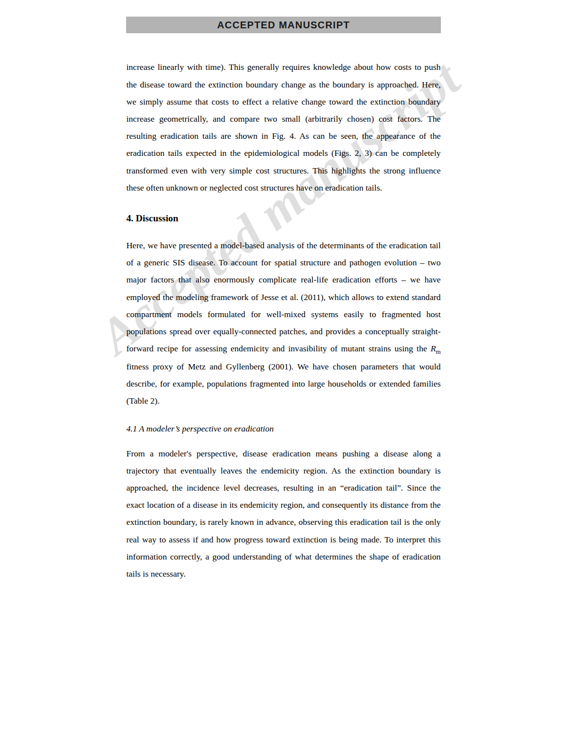ACCEPTED MANUSCRIPT
Accepted manuscript
increase linearly with time). This generally requires knowledge about how costs to push the disease toward the extinction boundary change as the boundary is approached. Here, we simply assume that costs to effect a relative change toward the extinction boundary increase geometrically, and compare two small (arbitrarily chosen) cost factors. The resulting eradication tails are shown in Fig. 4. As can be seen, the appearance of the eradication tails expected in the epidemiological models (Figs. 2, 3) can be completely transformed even with very simple cost structures. This highlights the strong influence these often unknown or neglected cost structures have on eradication tails.
4. Discussion
Here, we have presented a model-based analysis of the determinants of the eradication tail of a generic SIS disease. To account for spatial structure and pathogen evolution – two major factors that also enormously complicate real-life eradication efforts – we have employed the modeling framework of Jesse et al. (2011), which allows to extend standard compartment models formulated for well-mixed systems easily to fragmented host populations spread over equally-connected patches, and provides a conceptually straight-forward recipe for assessing endemicity and invasibility of mutant strains using the Rm fitness proxy of Metz and Gyllenberg (2001). We have chosen parameters that would describe, for example, populations fragmented into large households or extended families (Table 2).
4.1 A modeler’s perspective on eradication
From a modeler's perspective, disease eradication means pushing a disease along a trajectory that eventually leaves the endemicity region. As the extinction boundary is approached, the incidence level decreases, resulting in an “eradication tail”. Since the exact location of a disease in its endemicity region, and consequently its distance from the extinction boundary, is rarely known in advance, observing this eradication tail is the only real way to assess if and how progress toward extinction is being made. To interpret this information correctly, a good understanding of what determines the shape of eradication tails is necessary.